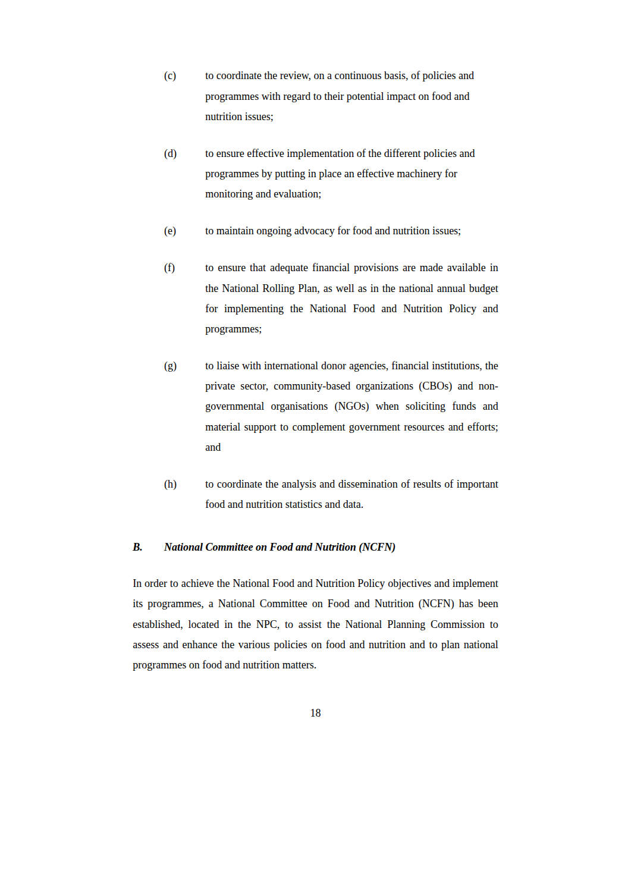(c) to coordinate the review, on a continuous basis, of policies and programmes with regard to their potential impact on food and nutrition issues;
(d) to ensure effective implementation of the different policies and programmes by putting in place an effective machinery for monitoring and evaluation;
(e) to maintain ongoing advocacy for food and nutrition issues;
(f) to ensure that adequate financial provisions are made available in the National Rolling Plan, as well as in the national annual budget for implementing the National Food and Nutrition Policy and programmes;
(g) to liaise with international donor agencies, financial institutions, the private sector, community-based organizations (CBOs) and non-governmental organisations (NGOs) when soliciting funds and material support to complement government resources and efforts; and
(h) to coordinate the analysis and dissemination of results of important food and nutrition statistics and data.
B. National Committee on Food and Nutrition (NCFN)
In order to achieve the National Food and Nutrition Policy objectives and implement its programmes, a National Committee on Food and Nutrition (NCFN) has been established, located in the NPC, to assist the National Planning Commission to assess and enhance the various policies on food and nutrition and to plan national programmes on food and nutrition matters.
18